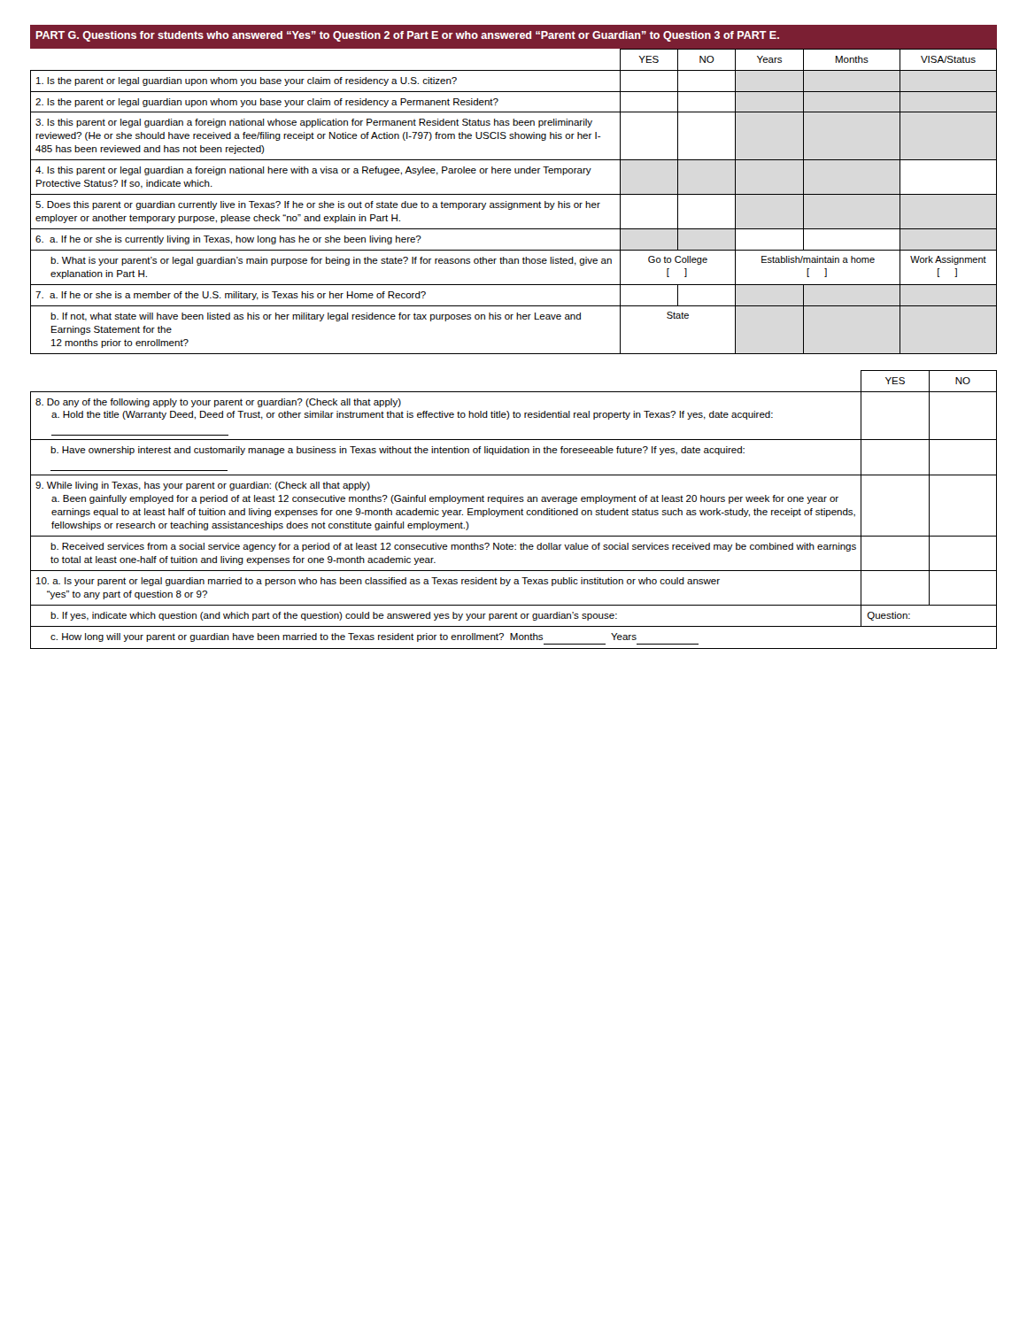PART G. Questions for students who answered “Yes” to Question 2 of Part E or who answered “Parent or Guardian” to Question 3 of PART E.
| | YES | NO | Years | Months | VISA/Status |
| 1. Is the parent or legal guardian upon whom you base your claim of residency a U.S. citizen? | | | | | |
| 2. Is the parent or legal guardian upon whom you base your claim of residency a Permanent Resident? | | | | | |
| 3. Is this parent or legal guardian a foreign national whose application for Permanent Resident Status has been preliminarily reviewed? (He or she should have received a fee/filing receipt or Notice of Action (I-797) from the USCIS showing his or her I-485 has been reviewed and has not been rejected) | | | | | |
| 4. Is this parent or legal guardian a foreign national here with a visa or a Refugee, Asylee, Parolee or here under Temporary Protective Status? If so, indicate which. | | | | | |
| 5. Does this parent or guardian currently live in Texas? If he or she is out of state due to a temporary assignment by his or her employer or another temporary purpose, please check “no” and explain in Part H. | | | | | |
| 6. a. If he or she is currently living in Texas, how long has he or she been living here? | | | | | |
| b. What is your parent’s or legal guardian’s main purpose for being in the state? If for reasons other than those listed, give an explanation in Part H. | Go to College [ ] | Establish/maintain a home [ ] | Work Assignment [ ] |
| 7. a. If he or she is a member of the U.S. military, is Texas his or her Home of Record? | | | | | |
| b. If not, what state will have been listed as his or her military legal residence for tax purposes on his or her Leave and Earnings Statement for the 12 months prior to enrollment? | State | | | |
| | YES | NO |
| 8. Do any of the following apply to your parent or guardian? (Check all that apply) a. Hold the title (Warranty Deed, Deed of Trust, or other similar instrument that is effective to hold title) to residential real property in Texas? If yes, date acquired: | | |
| b. Have ownership interest and customarily manage a business in Texas without the intention of liquidation in the foreseeable future? If yes, date acquired: | | |
| 9. While living in Texas, has your parent or guardian: (Check all that apply) a. Been gainfully employed for a period of at least 12 consecutive months? (Gainful employment requires an average employment of at least 20 hours per week for one year or earnings equal to at least half of tuition and living expenses for one 9-month academic year. Employment conditioned on student status such as work-study, the receipt of stipends, fellowships or research or teaching assistanceships does not constitute gainful employment.) | | |
| b. Received services from a social service agency for a period of at least 12 consecutive months? Note: the dollar value of social services received may be combined with earnings to total at least one-half of tuition and living expenses for one 9-month academic year. | | |
| 10. a. Is your parent or legal guardian married to a person who has been classified as a Texas resident by a Texas public institution or who could answer “yes” to any part of question 8 or 9? | | |
| b. If yes, indicate which question (and which part of the question) could be answered yes by your parent or guardian’s spouse: | Question: |
| c. How long will your parent or guardian have been married to the Texas resident prior to enrollment? Months Years |